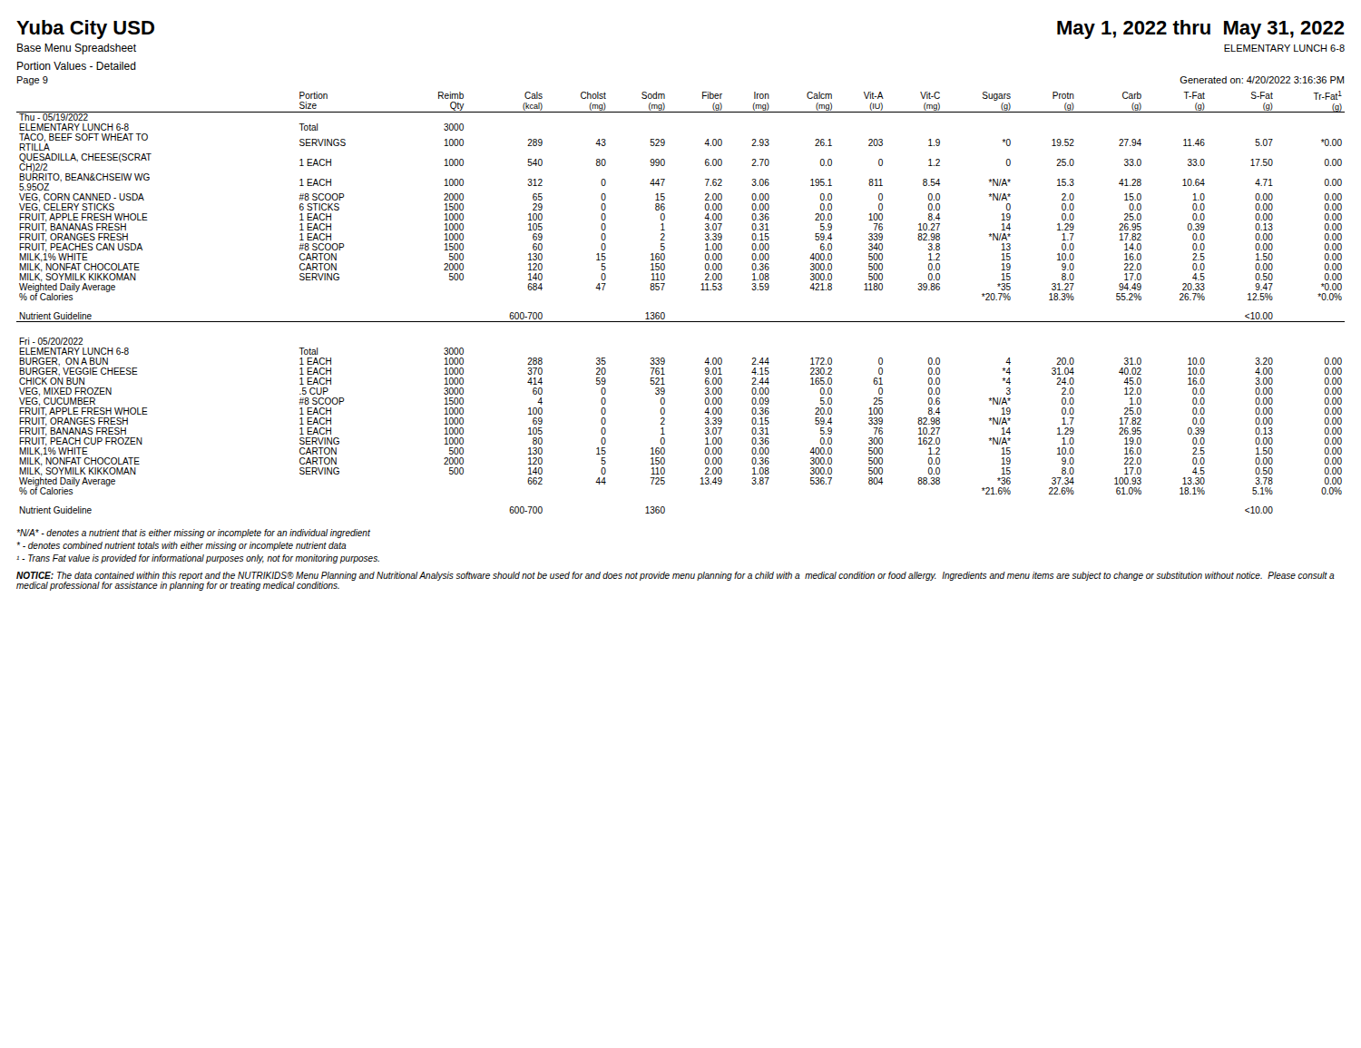Yuba City USD
May 1, 2022 thru May 31, 2022
Base Menu Spreadsheet
ELEMENTARY LUNCH 6-8
Portion Values - Detailed
Page 9
Generated on: 4/20/2022 3:16:36 PM
| | Portion Size | Reimb Qty | Cals (kcal) | Cholst (mg) | Sodm (mg) | Fiber (g) | Iron (mg) | Calcm (mg) | Vit-A (IU) | Vit-C (mg) | Sugars (g) | Protn (g) | Carb (g) | T-Fat (g) | S-Fat (g) | Tr-Fat 1 (g) |
| --- | --- | --- | --- | --- | --- | --- | --- | --- | --- | --- | --- | --- | --- | --- | --- | --- |
| Thu - 05/19/2022 | | | | | | | | | | | | | | | | |
| ELEMENTARY LUNCH 6-8 | Total | 3000 | | | | | | | | | | | | | | |
| TACO, BEEF SOFT WHEAT TO RTILLA | SERVINGS | 1000 | 289 | 43 | 529 | 4.00 | 2.93 | 26.1 | 203 | 1.9 | *0 | 19.52 | 27.94 | 11.46 | 5.07 | *0.00 |
| QUESADILLA, CHEESE(SCRAT CH)2/2 | 1 EACH | 1000 | 540 | 80 | 990 | 6.00 | 2.70 | 0.0 | 0 | 1.2 | 0 | 25.0 | 33.0 | 33.0 | 17.50 | 0.00 |
| BURRITO, BEAN&CHSEIW WG 5.95OZ | 1 EACH | 1000 | 312 | 0 | 447 | 7.62 | 3.06 | 195.1 | 811 | 8.54 | *N/A* | 15.3 | 41.28 | 10.64 | 4.71 | 0.00 |
| VEG, CORN CANNED - USDA | #8 SCOOP | 2000 | 65 | 0 | 15 | 2.00 | 0.00 | 0.0 | 0 | 0.0 | *N/A* | 2.0 | 15.0 | 1.0 | 0.00 | 0.00 |
| VEG, CELERY STICKS | 6 STICKS | 1500 | 29 | 0 | 86 | 0.00 | 0.00 | 0.0 | 0 | 0.0 | 0 | 0.0 | 0.0 | 0.0 | 0.00 | 0.00 |
| FRUIT, APPLE FRESH WHOLE | 1 EACH | 1000 | 100 | 0 | 0 | 4.00 | 0.36 | 20.0 | 100 | 8.4 | 19 | 0.0 | 25.0 | 0.0 | 0.00 | 0.00 |
| FRUIT, BANANAS FRESH | 1 EACH | 1000 | 105 | 0 | 1 | 3.07 | 0.31 | 5.9 | 76 | 10.27 | 14 | 1.29 | 26.95 | 0.39 | 0.13 | 0.00 |
| FRUIT, ORANGES FRESH | 1 EACH | 1000 | 69 | 0 | 2 | 3.39 | 0.15 | 59.4 | 339 | 82.98 | *N/A* | 1.7 | 17.82 | 0.0 | 0.00 | 0.00 |
| FRUIT, PEACHES CAN USDA | #8 SCOOP | 1500 | 60 | 0 | 5 | 1.00 | 0.00 | 6.0 | 340 | 3.8 | 13 | 0.0 | 14.0 | 0.0 | 0.00 | 0.00 |
| MILK,1% WHITE | CARTON | 500 | 130 | 15 | 160 | 0.00 | 0.00 | 400.0 | 500 | 1.2 | 15 | 10.0 | 16.0 | 2.5 | 1.50 | 0.00 |
| MILK, NONFAT CHOCOLATE | CARTON | 2000 | 120 | 5 | 150 | 0.00 | 0.36 | 300.0 | 500 | 0.0 | 19 | 9.0 | 22.0 | 0.0 | 0.00 | 0.00 |
| MILK, SOYMILK KIKKOMAN | SERVING | 500 | 140 | 0 | 110 | 2.00 | 1.08 | 300.0 | 500 | 0.0 | 15 | 8.0 | 17.0 | 4.5 | 0.50 | 0.00 |
| Weighted Daily Average | | | 684 | 47 | 857 | 11.53 | 3.59 | 421.8 | 1180 | 39.86 | *35 | 31.27 | 94.49 | 20.33 | 9.47 | *0.00 |
| % of Calories | | | | | | | | | | | *20.7% | 18.3% | 55.2% | 26.7% | 12.5% | *0.0% |
| Nutrient Guideline | | | 600-700 | | 1360 | | | | | | | | | | <10.00 | |
| Fri - 05/20/2022 | | | | | | | | | | | | | | | | |
| ELEMENTARY LUNCH 6-8 | Total | 3000 | | | | | | | | | | | | | | |
| BURGER, ON A BUN | 1 EACH | 1000 | 288 | 35 | 339 | 4.00 | 2.44 | 172.0 | 0 | 0.0 | 4 | 20.0 | 31.0 | 10.0 | 3.20 | 0.00 |
| BURGER, VEGGIE CHEESE | 1 EACH | 1000 | 370 | 20 | 761 | 9.01 | 4.15 | 230.2 | 0 | 0.0 | *4 | 31.04 | 40.02 | 10.0 | 4.00 | 0.00 |
| CHICK ON BUN | 1 EACH | 1000 | 414 | 59 | 521 | 6.00 | 2.44 | 165.0 | 61 | 0.0 | *4 | 24.0 | 45.0 | 16.0 | 3.00 | 0.00 |
| VEG, MIXED FROZEN | .5 CUP | 3000 | 60 | 0 | 39 | 3.00 | 0.00 | 0.0 | 0 | 0.0 | 3 | 2.0 | 12.0 | 0.0 | 0.00 | 0.00 |
| VEG, CUCUMBER | #8 SCOOP | 1500 | 4 | 0 | 0 | 0.00 | 0.09 | 5.0 | 25 | 0.6 | *N/A* | 0.0 | 1.0 | 0.0 | 0.00 | 0.00 |
| FRUIT, APPLE FRESH WHOLE | 1 EACH | 1000 | 100 | 0 | 0 | 4.00 | 0.36 | 20.0 | 100 | 8.4 | 19 | 0.0 | 25.0 | 0.0 | 0.00 | 0.00 |
| FRUIT, ORANGES FRESH | 1 EACH | 1000 | 69 | 0 | 2 | 3.39 | 0.15 | 59.4 | 339 | 82.98 | *N/A* | 1.7 | 17.82 | 0.0 | 0.00 | 0.00 |
| FRUIT, BANANAS FRESH | 1 EACH | 1000 | 105 | 0 | 1 | 3.07 | 0.31 | 5.9 | 76 | 10.27 | 14 | 1.29 | 26.95 | 0.39 | 0.13 | 0.00 |
| FRUIT, PEACH CUP FROZEN | SERVING | 1000 | 80 | 0 | 0 | 1.00 | 0.36 | 0.0 | 300 | 162.0 | *N/A* | 1.0 | 19.0 | 0.0 | 0.00 | 0.00 |
| MILK,1% WHITE | CARTON | 500 | 130 | 15 | 160 | 0.00 | 0.00 | 400.0 | 500 | 1.2 | 15 | 10.0 | 16.0 | 2.5 | 1.50 | 0.00 |
| MILK, NONFAT CHOCOLATE | CARTON | 2000 | 120 | 5 | 150 | 0.00 | 0.36 | 300.0 | 500 | 0.0 | 19 | 9.0 | 22.0 | 0.0 | 0.00 | 0.00 |
| MILK, SOYMILK KIKKOMAN | SERVING | 500 | 140 | 0 | 110 | 2.00 | 1.08 | 300.0 | 500 | 0.0 | 15 | 8.0 | 17.0 | 4.5 | 0.50 | 0.00 |
| Weighted Daily Average | | | 662 | 44 | 725 | 13.49 | 3.87 | 536.7 | 804 | 88.38 | *36 | 37.34 | 100.93 | 13.30 | 3.78 | 0.00 |
| % of Calories | | | | | | | | | | | *21.6% | 22.6% | 61.0% | 18.1% | 5.1% | 0.0% |
| Nutrient Guideline | | | 600-700 | | 1360 | | | | | | | | | | <10.00 | |
*N/A* - denotes a nutrient that is either missing or incomplete for an individual ingredient
* - denotes combined nutrient totals with either missing or incomplete nutrient data
¹ - Trans Fat value is provided for informational purposes only, not for monitoring purposes.
NOTICE: The data contained within this report and the NUTRIKIDS® Menu Planning and Nutritional Analysis software should not be used for and does not provide menu planning for a child with a medical condition or food allergy. Ingredients and menu items are subject to change or substitution without notice. Please consult a medical professional for assistance in planning for or treating medical conditions.